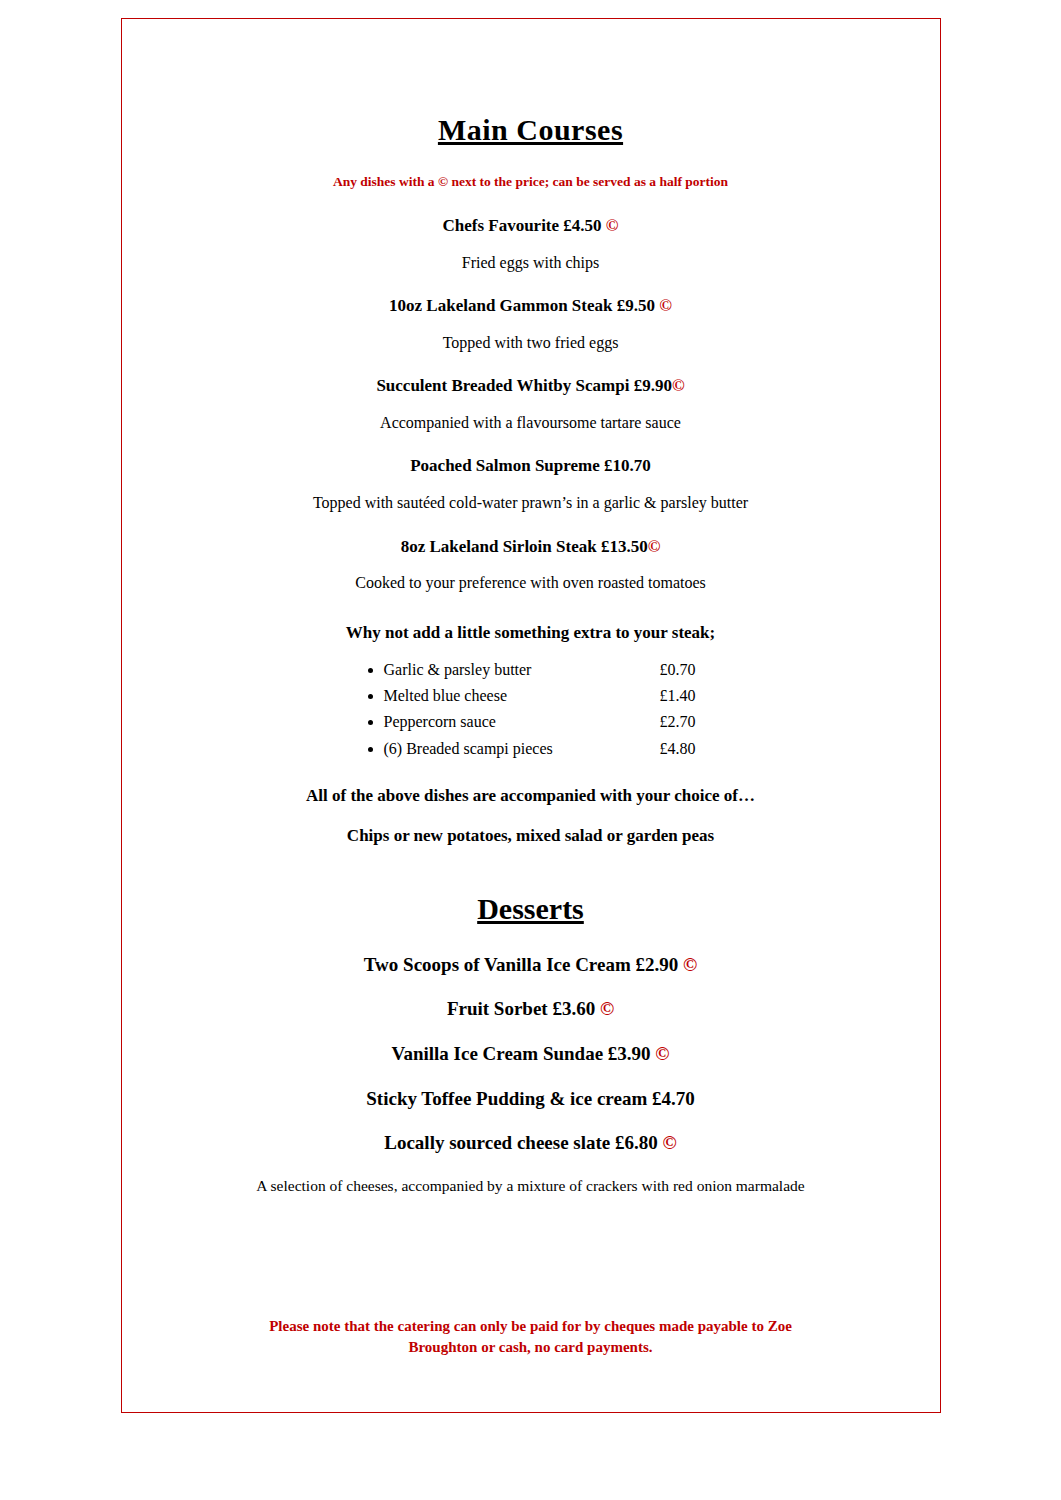Main Courses
Any dishes with a © next to the price; can be served as a half portion
Chefs Favourite £4.50 ©
Fried eggs with chips
10oz Lakeland Gammon Steak £9.50 ©
Topped with two fried eggs
Succulent Breaded Whitby Scampi £9.90©
Accompanied with a flavoursome tartare sauce
Poached Salmon Supreme £10.70
Topped with sautéed cold-water prawn’s in a garlic & parsley butter
8oz Lakeland Sirloin Steak £13.50©
Cooked to your preference with oven roasted tomatoes
Why not add a little something extra to your steak;
Garlic & parsley butter £0.70
Melted blue cheese £1.40
Peppercorn sauce £2.70
(6) Breaded scampi pieces £4.80
All of the above dishes are accompanied with your choice of…
Chips or new potatoes, mixed salad or garden peas
Desserts
Two Scoops of Vanilla Ice Cream £2.90 ©
Fruit Sorbet £3.60 ©
Vanilla Ice Cream Sundae £3.90 ©
Sticky Toffee Pudding & ice cream £4.70
Locally sourced cheese slate £6.80 ©
A selection of cheeses, accompanied by a mixture of crackers with red onion marmalade
Please note that the catering can only be paid for by cheques made payable to Zoe
Broughton or cash, no card payments.